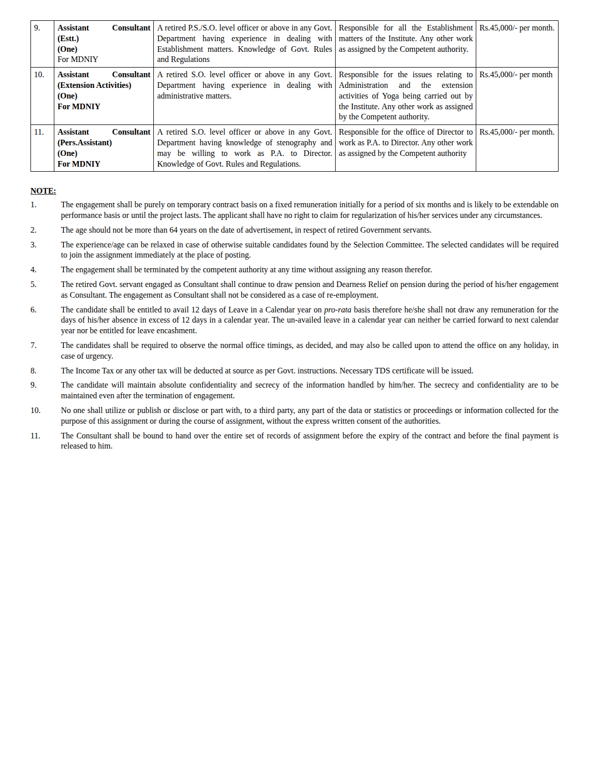| 9. | Assistant Consultant (Estt.) (One) For MDNIY | A retired P.S./S.O. level officer or above in any Govt. Department having experience in dealing with Establishment matters. Knowledge of Govt. Rules and Regulations | Responsible for all the Establishment matters of the Institute. Any other work as assigned by the Competent authority. | Rs.45,000/- per month. |
| 10. | Assistant Consultant (Extension Activities) (One) For MDNIY | A retired S.O. level officer or above in any Govt. Department having experience in dealing with administrative matters. | Responsible for the issues relating to Administration and the extension activities of Yoga being carried out by the Institute. Any other work as assigned by the Competent authority. | Rs.45,000/- per month |
| 11. | Assistant Consultant (Pers.Assistant) (One) For MDNIY | A retired S.O. level officer or above in any Govt. Department having knowledge of stenography and may be willing to work as P.A. to Director. Knowledge of Govt. Rules and Regulations. | Responsible for the office of Director to work as P.A. to Director. Any other work as assigned by the Competent authority | Rs.45,000/- per month. |
NOTE:
The engagement shall be purely on temporary contract basis on a fixed remuneration initially for a period of six months and is likely to be extendable on performance basis or until the project lasts. The applicant shall have no right to claim for regularization of his/her services under any circumstances.
The age should not be more than 64 years on the date of advertisement, in respect of retired Government servants.
The experience/age can be relaxed in case of otherwise suitable candidates found by the Selection Committee. The selected candidates will be required to join the assignment immediately at the place of posting.
The engagement shall be terminated by the competent authority at any time without assigning any reason therefor.
The retired Govt. servant engaged as Consultant shall continue to draw pension and Dearness Relief on pension during the period of his/her engagement as Consultant. The engagement as Consultant shall not be considered as a case of re-employment.
The candidate shall be entitled to avail 12 days of Leave in a Calendar year on pro-rata basis therefore he/she shall not draw any remuneration for the days of his/her absence in excess of 12 days in a calendar year. The un-availed leave in a calendar year can neither be carried forward to next calendar year nor be entitled for leave encashment.
The candidates shall be required to observe the normal office timings, as decided, and may also be called upon to attend the office on any holiday, in case of urgency.
The Income Tax or any other tax will be deducted at source as per Govt. instructions. Necessary TDS certificate will be issued.
The candidate will maintain absolute confidentiality and secrecy of the information handled by him/her. The secrecy and confidentiality are to be maintained even after the termination of engagement.
No one shall utilize or publish or disclose or part with, to a third party, any part of the data or statistics or proceedings or information collected for the purpose of this assignment or during the course of assignment, without the express written consent of the authorities.
The Consultant shall be bound to hand over the entire set of records of assignment before the expiry of the contract and before the final payment is released to him.